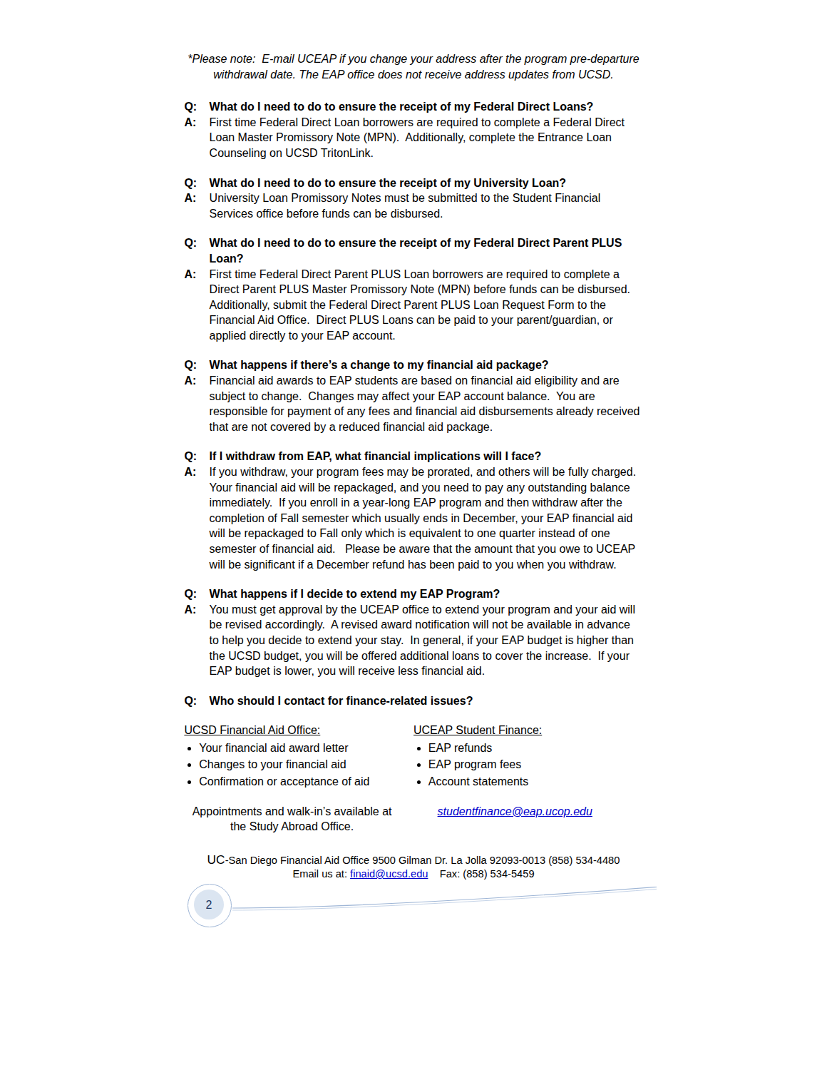*Please note: E-mail UCEAP if you change your address after the program pre-departure withdrawal date. The EAP office does not receive address updates from UCSD.
| Q: | What do I need to do to ensure the receipt of my Federal Direct Loans? |
| A: | First time Federal Direct Loan borrowers are required to complete a Federal Direct Loan Master Promissory Note (MPN). Additionally, complete the Entrance Loan Counseling on UCSD TritonLink. |
| Q: | What do I need to do to ensure the receipt of my University Loan? |
| A: | University Loan Promissory Notes must be submitted to the Student Financial Services office before funds can be disbursed. |
| Q: | What do I need to do to ensure the receipt of my Federal Direct Parent PLUS Loan? |
| A: | First time Federal Direct Parent PLUS Loan borrowers are required to complete a Direct Parent PLUS Master Promissory Note (MPN) before funds can be disbursed. Additionally, submit the Federal Direct Parent PLUS Loan Request Form to the Financial Aid Office. Direct PLUS Loans can be paid to your parent/guardian, or applied directly to your EAP account. |
| Q: | What happens if there’s a change to my financial aid package? |
| A: | Financial aid awards to EAP students are based on financial aid eligibility and are subject to change. Changes may affect your EAP account balance. You are responsible for payment of any fees and financial aid disbursements already received that are not covered by a reduced financial aid package. |
| Q: | If I withdraw from EAP, what financial implications will I face? |
| A: | If you withdraw, your program fees may be prorated, and others will be fully charged. Your financial aid will be repackaged, and you need to pay any outstanding balance immediately. If you enroll in a year-long EAP program and then withdraw after the completion of Fall semester which usually ends in December, your EAP financial aid will be repackaged to Fall only which is equivalent to one quarter instead of one semester of financial aid. Please be aware that the amount that you owe to UCEAP will be significant if a December refund has been paid to you when you withdraw. |
| Q: | What happens if I decide to extend my EAP Program? |
| A: | You must get approval by the UCEAP office to extend your program and your aid will be revised accordingly. A revised award notification will not be available in advance to help you decide to extend your stay. In general, if your EAP budget is higher than the UCSD budget, you will be offered additional loans to cover the increase. If your EAP budget is lower, you will receive less financial aid. |
| Q: | Who should I contact for finance-related issues? |
| UCSD Financial Aid Office: Your financial aid award letter Changes to your financial aid Confirmation or acceptance of aid | UCEAP Student Finance: EAP refunds EAP program fees Account statements |
| Appointments and walk-in’s available at the Study Abroad Office. | studentfinance@eap.ucop.edu |
UC-San Diego Financial Aid Office 9500 Gilman Dr. La Jolla 92093-0013 (858) 534-4480
Email us at: finaid@ucsd.edu Fax: (858) 534-5459
2